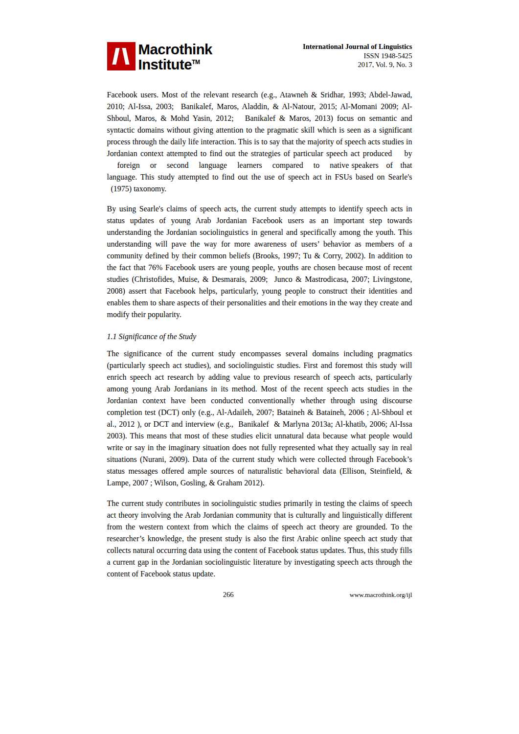Macrothink
InstituteTM
International Journal of Linguistics
ISSN 1948-5425
2017, Vol. 9, No. 3
Facebook users. Most of the relevant research (e.g., Atawneh & Sridhar, 1993; Abdel-Jawad, 2010; Al-Issa, 2003; Banikalef, Maros, Aladdin, & Al-Natour, 2015; Al-Momani 2009; Al-Shboul, Maros, & Mohd Yasin, 2012; Banikalef & Maros, 2013) focus on semantic and syntactic domains without giving attention to the pragmatic skill which is seen as a significant process through the daily life interaction. This is to say that the majority of speech acts studies in Jordanian context attempted to find out the strategies of particular speech act produced by foreign or second language learners compared to native speakers of that language. This study attempted to find out the use of speech act in FSUs based on Searle's (1975) taxonomy.
By using Searle's claims of speech acts, the current study attempts to identify speech acts in status updates of young Arab Jordanian Facebook users as an important step towards understanding the Jordanian sociolinguistics in general and specifically among the youth. This understanding will pave the way for more awareness of users’ behavior as members of a community defined by their common beliefs (Brooks, 1997; Tu & Corry, 2002). In addition to the fact that 76% Facebook users are young people, youths are chosen because most of recent studies (Christofides, Muise, & Desmarais, 2009; Junco & Mastrodicasa, 2007; Livingstone, 2008) assert that Facebook helps, particularly, young people to construct their identities and enables them to share aspects of their personalities and their emotions in the way they create and modify their popularity.
1.1 Significance of the Study
The significance of the current study encompasses several domains including pragmatics (particularly speech act studies), and sociolinguistic studies. First and foremost this study will enrich speech act research by adding value to previous research of speech acts, particularly among young Arab Jordanians in its method. Most of the recent speech acts studies in the Jordanian context have been conducted conventionally whether through using discourse completion test (DCT) only (e.g., Al-Adaileh, 2007; Bataineh & Bataineh, 2006 ; Al-Shboul et al., 2012 ), or DCT and interview (e.g., Banikalef & Marlyna 2013a; Al-khatib, 2006; Al-Issa 2003). This means that most of these studies elicit unnatural data because what people would write or say in the imaginary situation does not fully represented what they actually say in real situations (Nurani, 2009). Data of the current study which were collected through Facebook’s status messages offered ample sources of naturalistic behavioral data (Ellison, Steinfield, & Lampe, 2007 ; Wilson, Gosling, & Graham 2012).
The current study contributes in sociolinguistic studies primarily in testing the claims of speech act theory involving the Arab Jordanian community that is culturally and linguistically different from the western context from which the claims of speech act theory are grounded. To the researcher’s knowledge, the present study is also the first Arabic online speech act study that collects natural occurring data using the content of Facebook status updates. Thus, this study fills a current gap in the Jordanian sociolinguistic literature by investigating speech acts through the content of Facebook status update.
266
www.macrothink.org/ijl